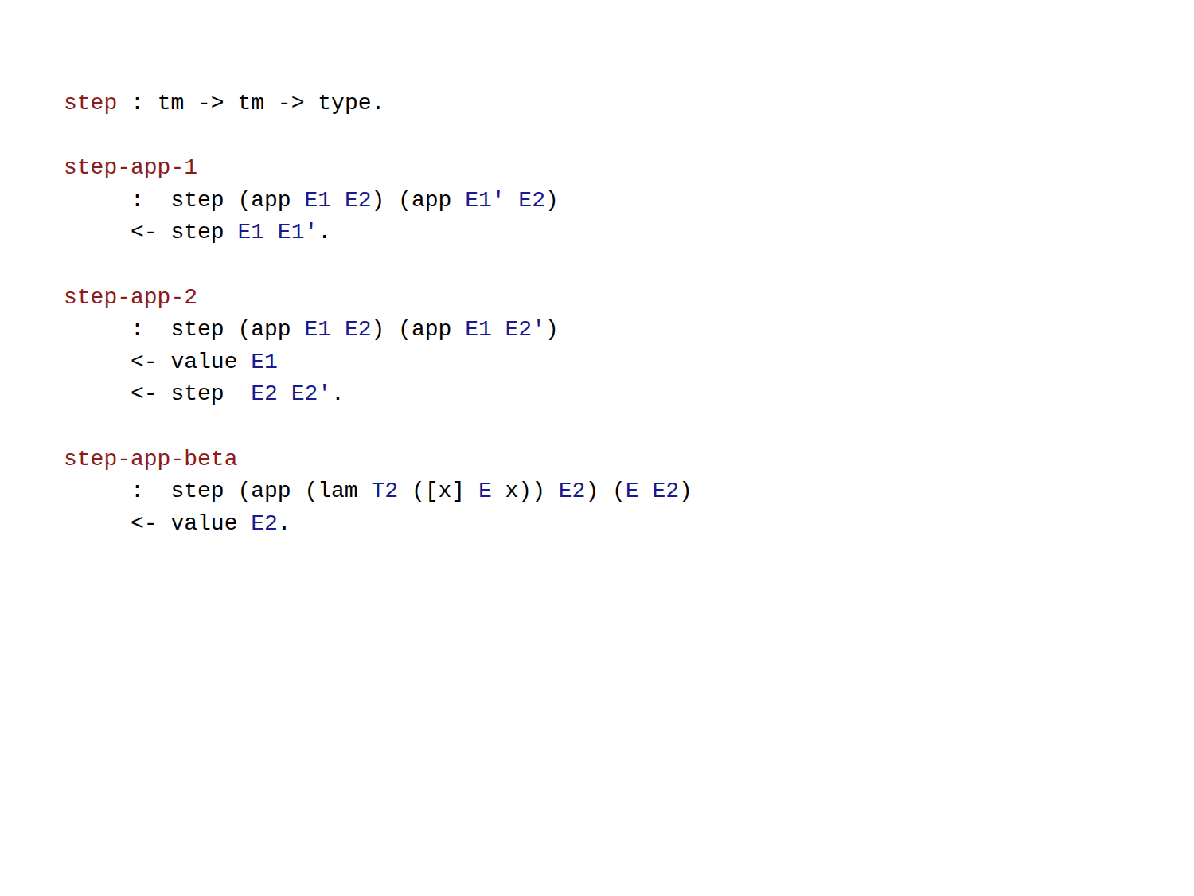step : tm -> tm -> type.

step-app-1
     :  step (app E1 E2) (app E1' E2)
     <- step E1 E1'.

step-app-2
     :  step (app E1 E2) (app E1 E2')
     <- value E1
     <- step  E2 E2'.

step-app-beta
     :  step (app (lam T2 ([x] E x)) E2) (E E2)
     <- value E2.